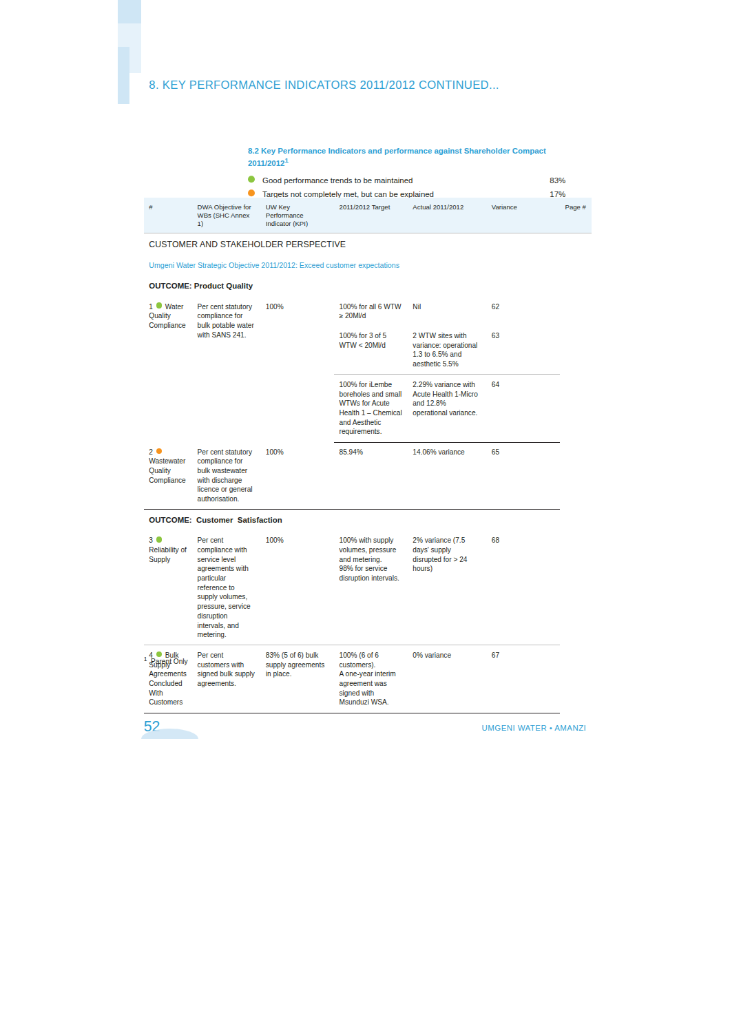8. KEY PERFORMANCE INDICATORS 2011/2012 CONTINUED...
8.2 Key Performance Indicators and performance against Shareholder Compact 2011/20121
Good performance trends to be maintained 83%
Targets not completely met, but can be explained 17%
| CUSTOMER AND STAKEHOLDER PERSPECTIVE |
| Umgeni Water Strategic Objective 2011/2012: Exceed customer expectations |
| OUTCOME: Product Quality |
| # | DWA Objective for WBs (SHC Annex 1) | UW Key Performance Indicator (KPI) | 2011/2012 Target | Actual 2011/2012 | Variance | Page # |
| 1 Water Quality Compliance | Per cent statutory compliance for bulk potable water with SANS 241. | 100% | 100% for all 6 WTW ≥ 20Ml/d | Nil | 62 |
| 100% for 3 of 5 WTW < 20Ml/d | 2 WTW sites with variance: operational 1.3 to 6.5% and aesthetic 5.5% | 63 |
| 100% for iLembe boreholes and small WTWs for Acute Health 1 – Chemical and Aesthetic requirements. | 2.29% variance with Acute Health 1-Micro and 12.8% operational variance. | 64 |
| 2 Wastewater Quality Compliance | Per cent statutory compliance for bulk wastewater with discharge licence or general authorisation. | 100% | 85.94% | 14.06% variance | 65 |
| OUTCOME: Customer Satisfaction |
| 3 Reliability of Supply | Per cent compliance with service level agreements with particular reference to supply volumes, pressure, service disruption intervals, and metering. | 100% | 100% with supply volumes, pressure and metering. 98% for service disruption intervals. | 2% variance (7.5 days' supply disrupted for > 24 hours) | 68 |
| 4 Bulk Supply Agreements Concluded With Customers | Per cent customers with signed bulk supply agreements. | 83% (5 of 6) bulk supply agreements in place. | 100% (6 of 6 customers). A one-year interim agreement was signed with Msunduzi WSA. | 0% variance | 67 |
1 Parent Only
52
UMGENI WATER • AMANZI